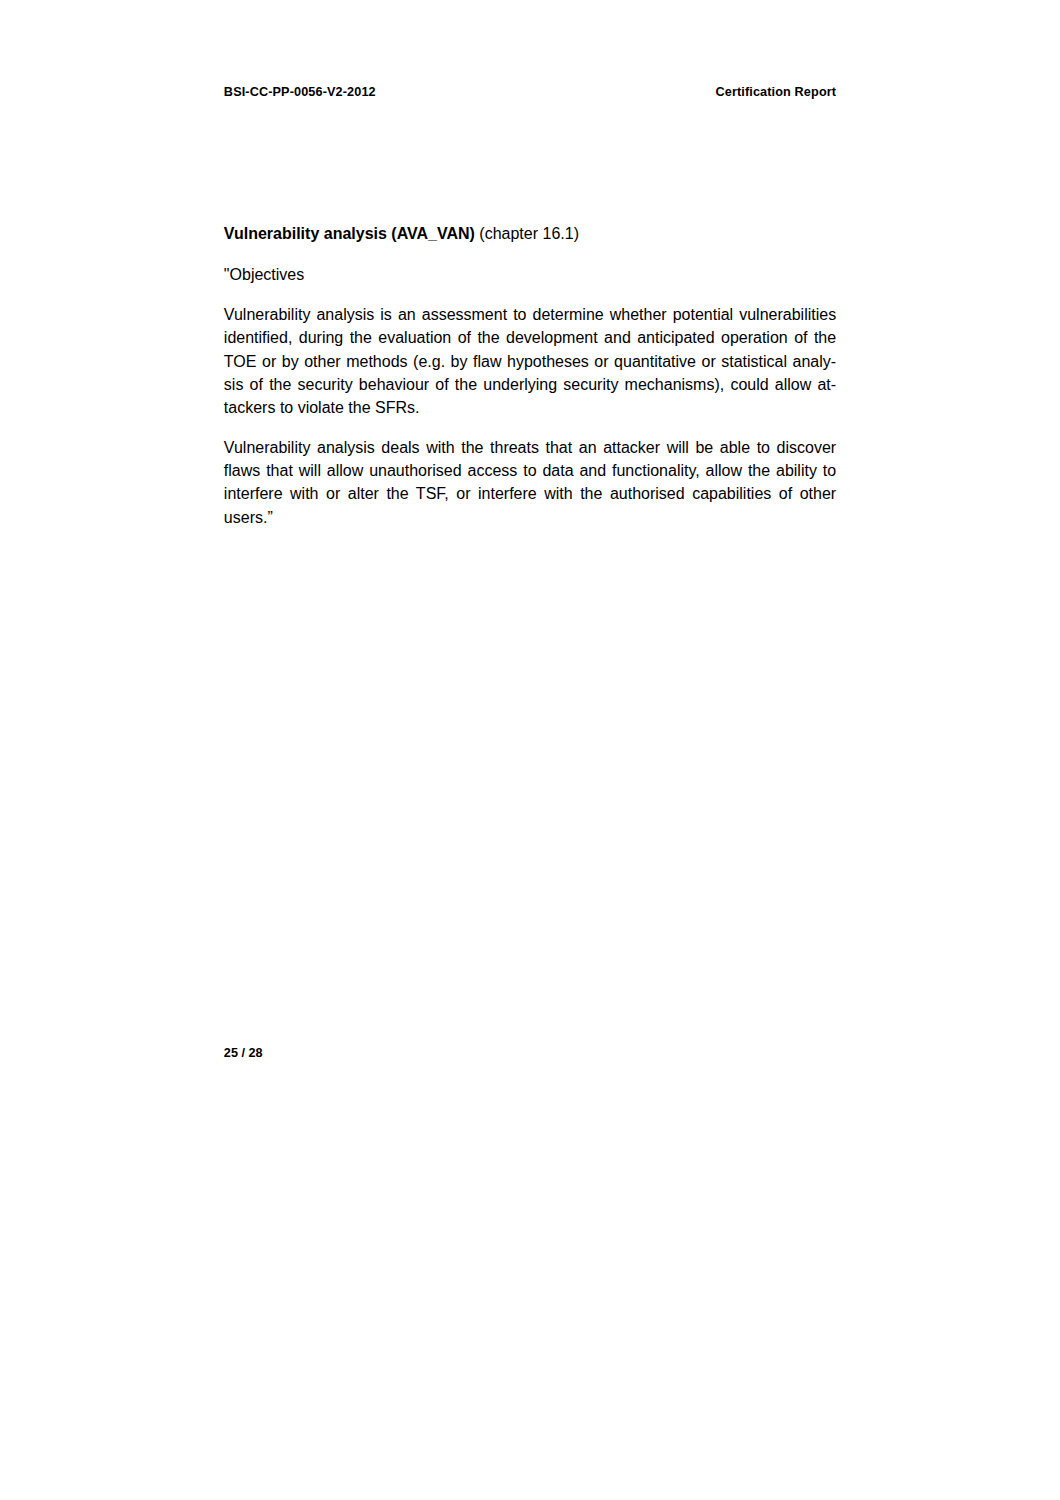BSI-CC-PP-0056-V2-2012 Certification Report
Vulnerability analysis (AVA_VAN) (chapter 16.1)
"Objectives
Vulnerability analysis is an assessment to determine whether potential vulnerabilities identified, during the evaluation of the development and anticipated operation of the TOE or by other methods (e.g. by flaw hypotheses or quantitative or statistical analysis of the security behaviour of the underlying security mechanisms), could allow attackers to violate the SFRs.
Vulnerability analysis deals with the threats that an attacker will be able to discover flaws that will allow unauthorised access to data and functionality, allow the ability to interfere with or alter the TSF, or interfere with the authorised capabilities of other users.”
25 / 28